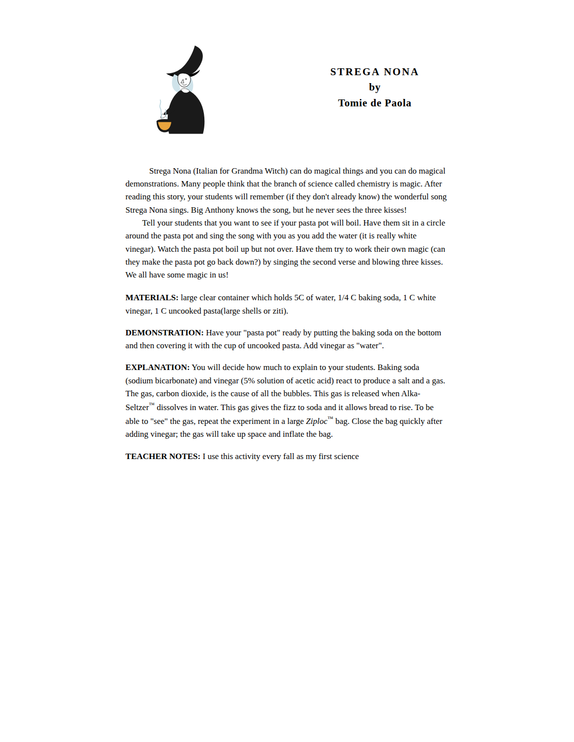STREGA NONA
by
Tomie de Paola
Strega Nona (Italian for Grandma Witch) can do magical things and you can do magical demonstrations. Many people think that the branch of science called chemistry is magic. After reading this story, your students will remember (if they don't already know) the wonderful song Strega Nona sings. Big Anthony knows the song, but he never sees the three kisses!
Tell your students that you want to see if your pasta pot will boil. Have them sit in a circle around the pasta pot and sing the song with you as you add the water (it is really white vinegar). Watch the pasta pot boil up but not over. Have them try to work their own magic (can they make the pasta pot go back down?) by singing the second verse and blowing three kisses. We all have some magic in us!
MATERIALS: large clear container which holds 5C of water, 1/4 C baking soda, 1 C white vinegar, 1 C uncooked pasta(large shells or ziti).
DEMONSTRATION: Have your "pasta pot" ready by putting the baking soda on the bottom and then covering it with the cup of uncooked pasta. Add vinegar as "water".
EXPLANATION: You will decide how much to explain to your students. Baking soda (sodium bicarbonate) and vinegar (5% solution of acetic acid) react to produce a salt and a gas. The gas, carbon dioxide, is the cause of all the bubbles. This gas is released when Alka-Seltzer™ dissolves in water. This gas gives the fizz to soda and it allows bread to rise. To be able to "see" the gas, repeat the experiment in a large Ziploc™ bag. Close the bag quickly after adding vinegar; the gas will take up space and inflate the bag.
TEACHER NOTES: I use this activity every fall as my first science